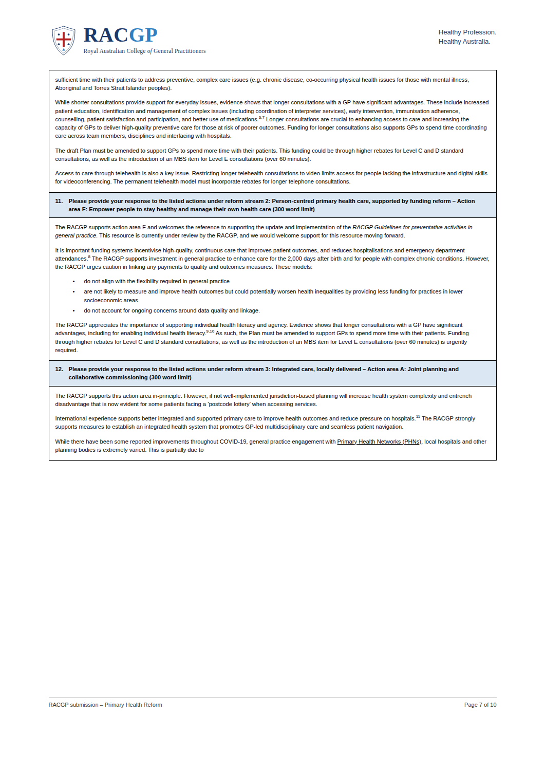RACGP
Royal Australian College of General Practitioners
Healthy Profession.
Healthy Australia.
sufficient time with their patients to address preventive, complex care issues (e.g. chronic disease, co-occurring physical health issues for those with mental illness, Aboriginal and Torres Strait Islander peoples).
While shorter consultations provide support for everyday issues, evidence shows that longer consultations with a GP have significant advantages. These include increased patient education, identification and management of complex issues (including coordination of interpreter services), early intervention, immunisation adherence, counselling, patient satisfaction and participation, and better use of medications.6,7 Longer consultations are crucial to enhancing access to care and increasing the capacity of GPs to deliver high-quality preventive care for those at risk of poorer outcomes. Funding for longer consultations also supports GPs to spend time coordinating care across team members, disciplines and interfacing with hospitals.
The draft Plan must be amended to support GPs to spend more time with their patients. This funding could be through higher rebates for Level C and D standard consultations, as well as the introduction of an MBS item for Level E consultations (over 60 minutes).
Access to care through telehealth is also a key issue. Restricting longer telehealth consultations to video limits access for people lacking the infrastructure and digital skills for videoconferencing. The permanent telehealth model must incorporate rebates for longer telephone consultations.
11. Please provide your response to the listed actions under reform stream 2: Person-centred primary health care, supported by funding reform – Action area F: Empower people to stay healthy and manage their own health care (300 word limit)
The RACGP supports action area F and welcomes the reference to supporting the update and implementation of the RACGP Guidelines for preventative activities in general practice. This resource is currently under review by the RACGP, and we would welcome support for this resource moving forward.
It is important funding systems incentivise high-quality, continuous care that improves patient outcomes, and reduces hospitalisations and emergency department attendances.8 The RACGP supports investment in general practice to enhance care for the 2,000 days after birth and for people with complex chronic conditions. However, the RACGP urges caution in linking any payments to quality and outcomes measures. These models:
do not align with the flexibility required in general practice
are not likely to measure and improve health outcomes but could potentially worsen health inequalities by providing less funding for practices in lower socioeconomic areas
do not account for ongoing concerns around data quality and linkage.
The RACGP appreciates the importance of supporting individual health literacy and agency. Evidence shows that longer consultations with a GP have significant advantages, including for enabling individual health literacy.9,10 As such, the Plan must be amended to support GPs to spend more time with their patients. Funding through higher rebates for Level C and D standard consultations, as well as the introduction of an MBS item for Level E consultations (over 60 minutes) is urgently required.
12. Please provide your response to the listed actions under reform stream 3: Integrated care, locally delivered – Action area A: Joint planning and collaborative commissioning (300 word limit)
The RACGP supports this action area in-principle. However, if not well-implemented jurisdiction-based planning will increase health system complexity and entrench disadvantage that is now evident for some patients facing a ‘postcode lottery’ when accessing services.
International experience supports better integrated and supported primary care to improve health outcomes and reduce pressure on hospitals.11 The RACGP strongly supports measures to establish an integrated health system that promotes GP-led multidisciplinary care and seamless patient navigation.
While there have been some reported improvements throughout COVID-19, general practice engagement with Primary Health Networks (PHNs), local hospitals and other planning bodies is extremely varied. This is partially due to
RACGP submission – Primary Health Reform
Page 7 of 10